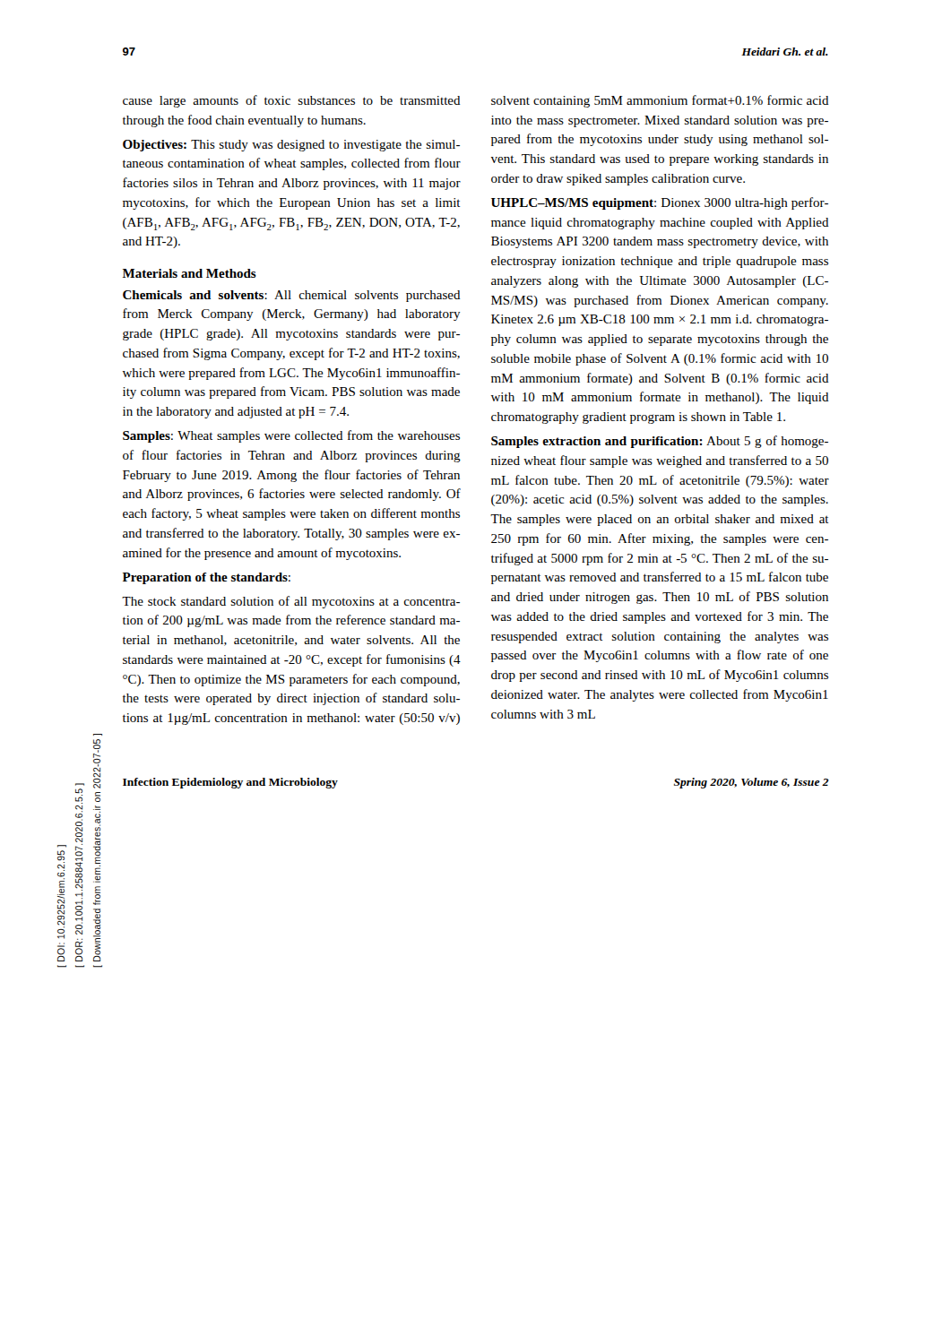[ DOI: 10.29252/iem.6.2.95 ]
[ DOR: 20.1001.1.25884107.2020.6.2.5.5 ]
[ Downloaded from iem.modares.ac.ir on 2022-07-05 ]
97
Heidari Gh. et al.
cause large amounts of toxic substances to be transmitted through the food chain eventually to humans.
Objectives: This study was designed to investigate the simultaneous contamination of wheat samples, collected from flour factories silos in Tehran and Alborz provinces, with 11 major mycotoxins, for which the European Union has set a limit (AFB1, AFB2, AFG1, AFG2, FB1, FB2, ZEN, DON, OTA, T-2, and HT-2).
Materials and Methods
Chemicals and solvents: All chemical solvents purchased from Merck Company (Merck, Germany) had laboratory grade (HPLC grade). All mycotoxins standards were purchased from Sigma Company, except for T-2 and HT-2 toxins, which were prepared from LGC. The Myco6in1 immunoaffinity column was prepared from Vicam. PBS solution was made in the laboratory and adjusted at pH = 7.4.
Samples: Wheat samples were collected from the warehouses of flour factories in Tehran and Alborz provinces during February to June 2019. Among the flour factories of Tehran and Alborz provinces, 6 factories were selected randomly. Of each factory, 5 wheat samples were taken on different months and transferred to the laboratory. Totally, 30 samples were examined for the presence and amount of mycotoxins.
Preparation of the standards:
The stock standard solution of all mycotoxins at a concentration of 200 µg/mL was made from the reference standard material in methanol, acetonitrile, and water solvents. All the standards were maintained at -20 °C, except for fumonisins (4 °C). Then to optimize the MS parameters for each compound, the tests were operated by direct injection of standard solutions at 1µg/mL concentration in methanol: water (50:50 v/v) solvent containing 5mM ammonium format+0.1% formic acid into the mass spectrometer. Mixed standard solution was prepared from the mycotoxins under study using methanol solvent. This standard was used to prepare working standards in order to draw spiked samples calibration curve.
UHPLC–MS/MS equipment: Dionex 3000 ultra-high performance liquid chromatography machine coupled with Applied Biosystems API 3200 tandem mass spectrometry device, with electrospray ionization technique and triple quadrupole mass analyzers along with the Ultimate 3000 Autosampler (LC-MS/MS) was purchased from Dionex American company. Kinetex 2.6 µm XB-C18 100 mm × 2.1 mm i.d. chromatography column was applied to separate mycotoxins through the soluble mobile phase of Solvent A (0.1% formic acid with 10 mM ammonium formate) and Solvent B (0.1% formic acid with 10 mM ammonium formate in methanol). The liquid chromatography gradient program is shown in Table 1.
Samples extraction and purification: About 5 g of homogenized wheat flour sample was weighed and transferred to a 50 mL falcon tube. Then 20 mL of acetonitrile (79.5%): water (20%): acetic acid (0.5%) solvent was added to the samples. The samples were placed on an orbital shaker and mixed at 250 rpm for 60 min. After mixing, the samples were centrifuged at 5000 rpm for 2 min at -5 °C. Then 2 mL of the supernatant was removed and transferred to a 15 mL falcon tube and dried under nitrogen gas. Then 10 mL of PBS solution was added to the dried samples and vortexed for 3 min. The resuspended extract solution containing the analytes was passed over the Myco6in1 columns with a flow rate of one drop per second and rinsed with 10 mL of Myco6in1 columns deionized water. The analytes were collected from Myco6in1 columns with 3 mL
Infection Epidemiology and Microbiology
Spring 2020, Volume 6, Issue 2